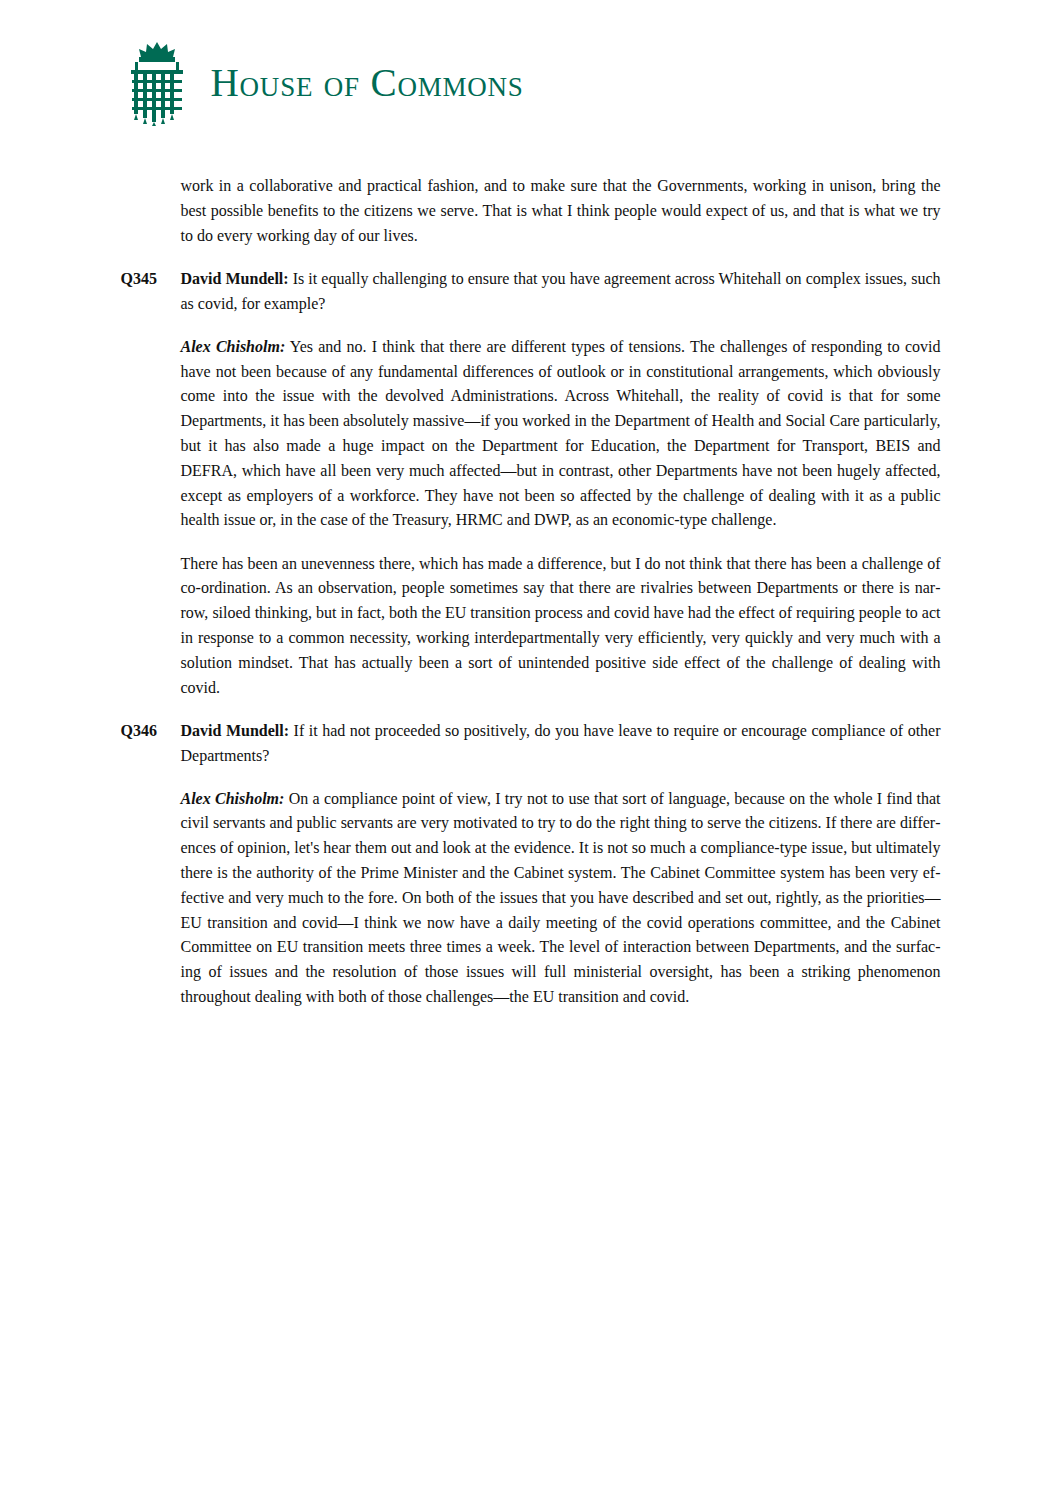House of Commons
work in a collaborative and practical fashion, and to make sure that the Governments, working in unison, bring the best possible benefits to the citizens we serve. That is what I think people would expect of us, and that is what we try to do every working day of our lives.
Q345
David Mundell: Is it equally challenging to ensure that you have agreement across Whitehall on complex issues, such as covid, for example?
Alex Chisholm: Yes and no. I think that there are different types of tensions. The challenges of responding to covid have not been because of any fundamental differences of outlook or in constitutional arrangements, which obviously come into the issue with the devolved Administrations. Across Whitehall, the reality of covid is that for some Departments, it has been absolutely massive—if you worked in the Department of Health and Social Care particularly, but it has also made a huge impact on the Department for Education, the Department for Transport, BEIS and DEFRA, which have all been very much affected—but in contrast, other Departments have not been hugely affected, except as employers of a workforce. They have not been so affected by the challenge of dealing with it as a public health issue or, in the case of the Treasury, HRMC and DWP, as an economic-type challenge.
There has been an unevenness there, which has made a difference, but I do not think that there has been a challenge of co-ordination. As an observation, people sometimes say that there are rivalries between Departments or there is narrow, siloed thinking, but in fact, both the EU transition process and covid have had the effect of requiring people to act in response to a common necessity, working interdepartmentally very efficiently, very quickly and very much with a solution mindset. That has actually been a sort of unintended positive side effect of the challenge of dealing with covid.
Q346
David Mundell: If it had not proceeded so positively, do you have leave to require or encourage compliance of other Departments?
Alex Chisholm: On a compliance point of view, I try not to use that sort of language, because on the whole I find that civil servants and public servants are very motivated to try to do the right thing to serve the citizens. If there are differences of opinion, let's hear them out and look at the evidence. It is not so much a compliance-type issue, but ultimately there is the authority of the Prime Minister and the Cabinet system. The Cabinet Committee system has been very effective and very much to the fore. On both of the issues that you have described and set out, rightly, as the priorities—EU transition and covid—I think we now have a daily meeting of the covid operations committee, and the Cabinet Committee on EU transition meets three times a week. The level of interaction between Departments, and the surfacing of issues and the resolution of those issues will full ministerial oversight, has been a striking phenomenon throughout dealing with both of those challenges—the EU transition and covid.